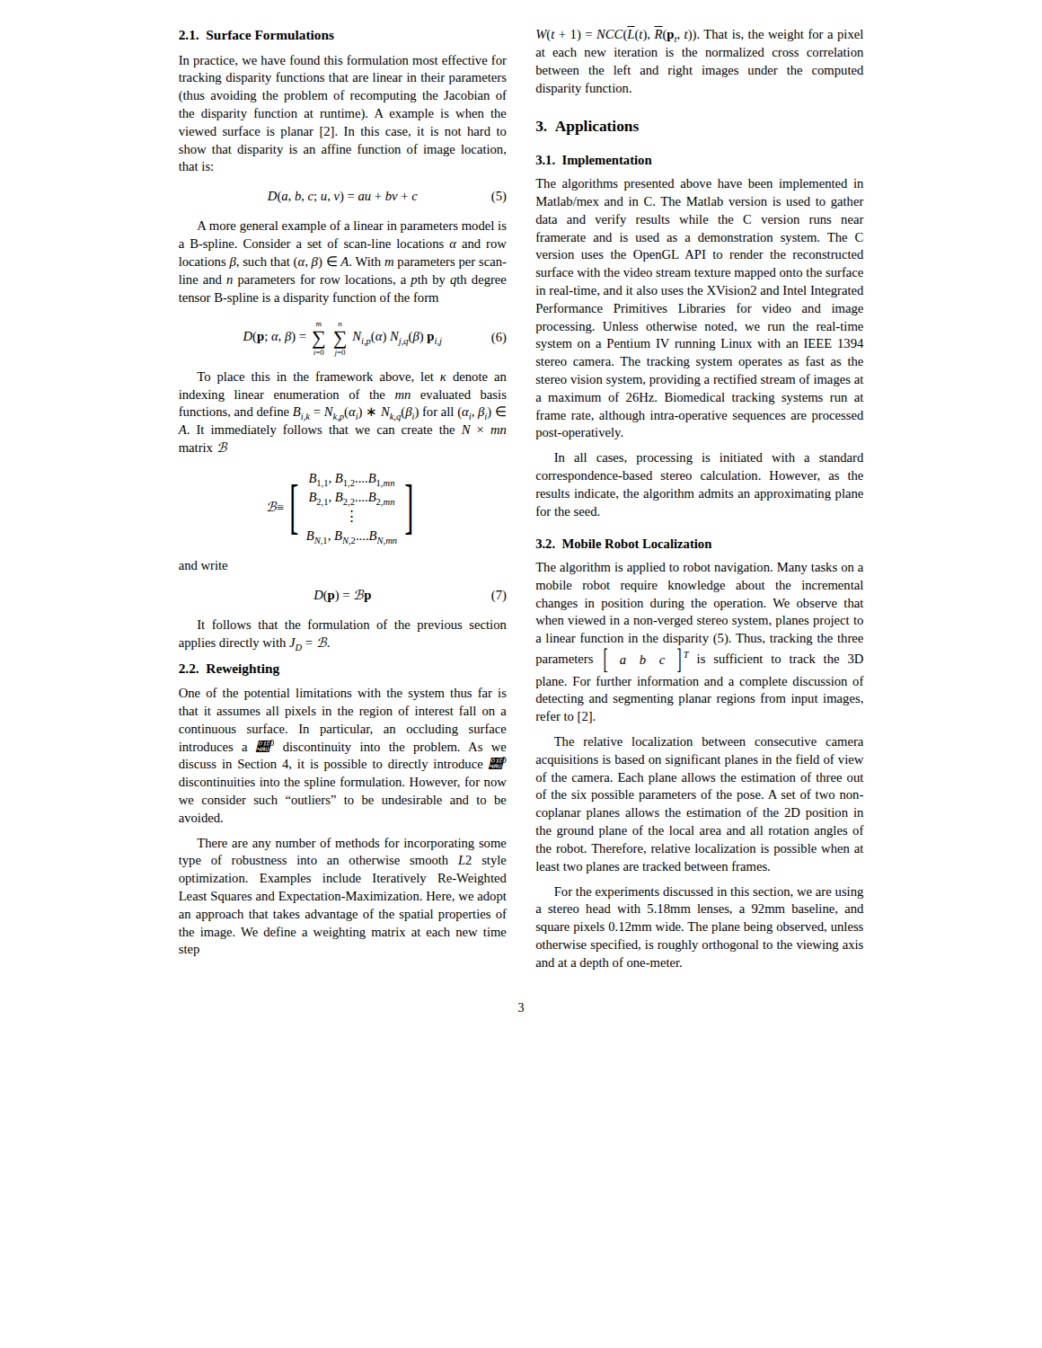2.1. Surface Formulations
In practice, we have found this formulation most effective for tracking disparity functions that are linear in their parameters (thus avoiding the problem of recomputing the Jacobian of the disparity function at runtime). A example is when the viewed surface is planar [2]. In this case, it is not hard to show that disparity is an affine function of image location, that is:
D(a, b, c; u, v) = au + bv + c (5)
A more general example of a linear in parameters model is a B-spline. Consider a set of scan-line locations α and row locations β, such that (α, β) ∈ A. With m parameters per scan-line and n parameters for row locations, a pth by qth degree tensor B-spline is a disparity function of the form
D(p; α, β) = m∑i=0 n∑j=0 Ni,p(α) Nj,q(β) pi,j (6)
To place this in the framework above, let κ denote an indexing linear enumeration of the mn evaluated basis functions, and define Bi,k = Nk,p(αi) ∗ Nk,q(βi) for all (αi, βi) ∈ A. It immediately follows that we can create the N × mn matrix ℬ
ℬ ≡ [ B1,1, B1,2....B1,mn
B2,1, B2,2....B2,mn
⋮
BN,1, BN,2....BN,mn ]
and write
D(p) = ℬp (7)
It follows that the formulation of the previous section applies directly with JD = ℬ.
2.2. Reweighting
One of the potential limitations with the system thus far is that it assumes all pixels in the region of interest fall on a continuous surface. In particular, an occluding surface introduces a 𝒠0 discontinuity into the problem. As we discuss in Section 4, it is possible to directly introduce 𝒠0 discontinuities into the spline formulation. However, for now we consider such “outliers” to be undesirable and to be avoided.
There are any number of methods for incorporating some type of robustness into an otherwise smooth L2 style optimization. Examples include Iteratively Re-Weighted Least Squares and Expectation-Maximization. Here, we adopt an approach that takes advantage of the spatial properties of the image. We define a weighting matrix at each new time step
W(t + 1) = NCC(L(t), R(pt, t)). That is, the weight for a pixel at each new iteration is the normalized cross correlation between the left and right images under the computed disparity function.
3. Applications
3.1. Implementation
The algorithms presented above have been implemented in Matlab/mex and in C. The Matlab version is used to gather data and verify results while the C version runs near framerate and is used as a demonstration system. The C version uses the OpenGL API to render the reconstructed surface with the video stream texture mapped onto the surface in real-time, and it also uses the XVision2 and Intel Integrated Performance Primitives Libraries for video and image processing. Unless otherwise noted, we run the real-time system on a Pentium IV running Linux with an IEEE 1394 stereo camera. The tracking system operates as fast as the stereo vision system, providing a rectified stream of images at a maximum of 26Hz. Biomedical tracking systems run at frame rate, although intra-operative sequences are processed post-operatively.
In all cases, processing is initiated with a standard correspondence-based stereo calculation. However, as the results indicate, the algorithm admits an approximating plane for the seed.
3.2. Mobile Robot Localization
The algorithm is applied to robot navigation. Many tasks on a mobile robot require knowledge about the incremental changes in position during the operation. We observe that when viewed in a non-verged stereo system, planes project to a linear function in the disparity (5). Thus, tracking the three parameters [abc]T is sufficient to track the 3D plane. For further information and a complete discussion of detecting and segmenting planar regions from input images, refer to [2].
The relative localization between consecutive camera acquisitions is based on significant planes in the field of view of the camera. Each plane allows the estimation of three out of the six possible parameters of the pose. A set of two non-coplanar planes allows the estimation of the 2D position in the ground plane of the local area and all rotation angles of the robot. Therefore, relative localization is possible when at least two planes are tracked between frames.
For the experiments discussed in this section, we are using a stereo head with 5.18mm lenses, a 92mm baseline, and square pixels 0.12mm wide. The plane being observed, unless otherwise specified, is roughly orthogonal to the viewing axis and at a depth of one-meter.
3